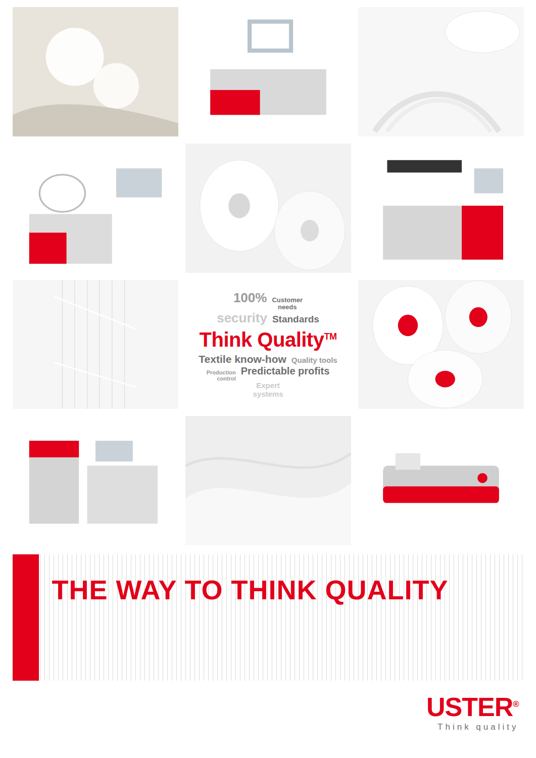100% Customer
needs
security Standards
Think QualityTM
Textile know-how Quality tools
Production
control Predictable profits
Expert
systems
The way to think quality
USTER®
Think quality